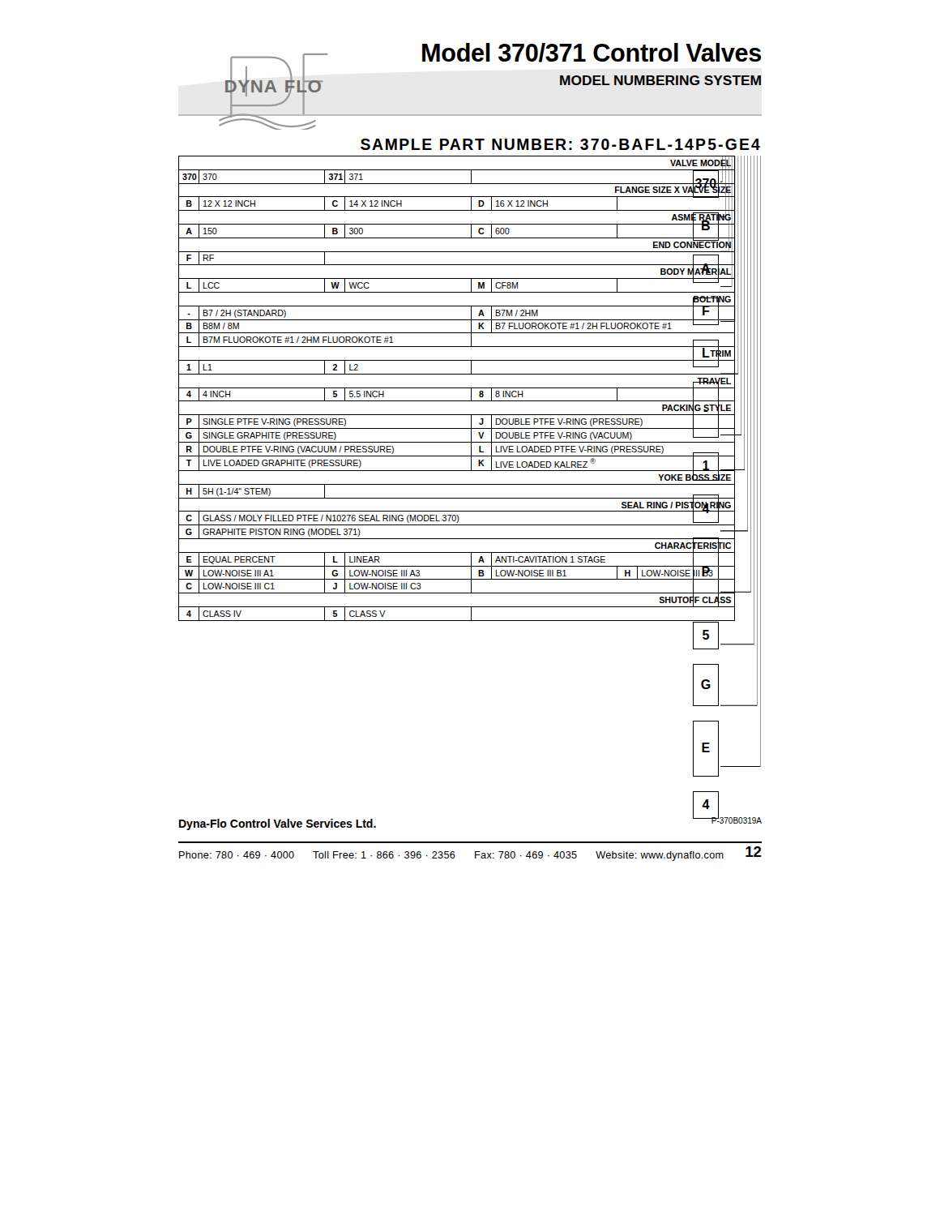Model 370/371 Control Valves
MODEL NUMBERING SYSTEM
DYNA FLO
SAMPLE PART NUMBER: 370-BAFL-14P5-GE4
| VALVE MODEL |
| 370 | 370 | 371 | 371 | |
| FLANGE SIZE X VALVE SIZE |
| B | 12 X 12 INCH | C | 14 X 12 INCH | D | 16 X 12 INCH | |
| ASME RATING |
| A | 150 | B | 300 | C | 600 | |
| END CONNECTION |
| F | RF | |
| BODY MATERIAL |
| L | LCC | W | WCC | M | CF8M | |
| BOLTING |
| - | B7 / 2H (STANDARD) | A | B7M / 2HM |
| B | B8M / 8M | K | B7 FLUOROKOTE #1 / 2H FLUOROKOTE #1 |
| L | B7M FLUOROKOTE #1 / 2HM FLUOROKOTE #1 | |
| TRIM |
| 1 | L1 | 2 | L2 | |
| TRAVEL |
| 4 | 4 INCH | 5 | 5.5 INCH | 8 | 8 INCH | |
| PACKING STYLE |
| P | SINGLE PTFE V-RING (PRESSURE) | J | DOUBLE PTFE V-RING (PRESSURE) |
| G | SINGLE GRAPHITE (PRESSURE) | V | DOUBLE PTFE V-RING (VACUUM) |
| R | DOUBLE PTFE V-RING (VACUUM / PRESSURE) | L | LIVE LOADED PTFE V-RING (PRESSURE) |
| T | LIVE LOADED GRAPHITE (PRESSURE) | K | LIVE LOADED KALREZ ® |
| YOKE BOSS SIZE |
| H | 5H (1-1/4" STEM) | |
| SEAL RING / PISTON RING |
| C | GLASS / MOLY FILLED PTFE / N10276 SEAL RING (MODEL 370) |
| G | GRAPHITE PISTON RING (MODEL 371) |
| CHARACTERISTIC |
| E | EQUAL PERCENT | L | LINEAR | A | ANTI-CAVITATION 1 STAGE |
| W | LOW-NOISE III A1 | G | LOW-NOISE III A3 | B | LOW-NOISE III B1 | H | LOW-NOISE III B3 |
| C | LOW-NOISE III C1 | J | LOW-NOISE III C3 | |
| SHUTOFF CLASS |
| 4 | CLASS IV | 5 | CLASS V | |
370
B
A
F
L
-
1
4
P
5
G
E
4
Dyna-Flo Control Valve Services Ltd.
P-370B0319A
Phone: 780 · 469 · 4000 Toll Free: 1 · 866 · 396 · 2356 Fax: 780 · 469 · 4035 Website: www.dynaflo.com
12